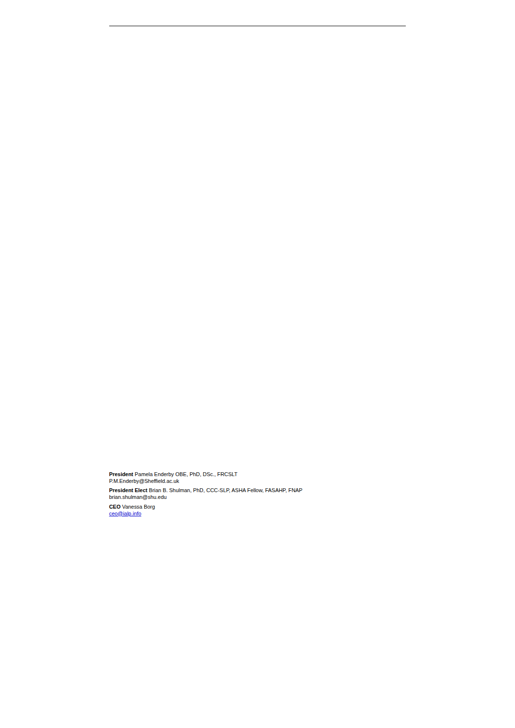President Pamela Enderby OBE, PhD, DSc., FRCSLT
P.M.Enderby@Sheffield.ac.uk
President Elect Brian B. Shulman, PhD, CCC-SLP, ASHA Fellow, FASAHP, FNAP
brian.shulman@shu.edu
CEO Vanessa Borg
ceo@ialp.info